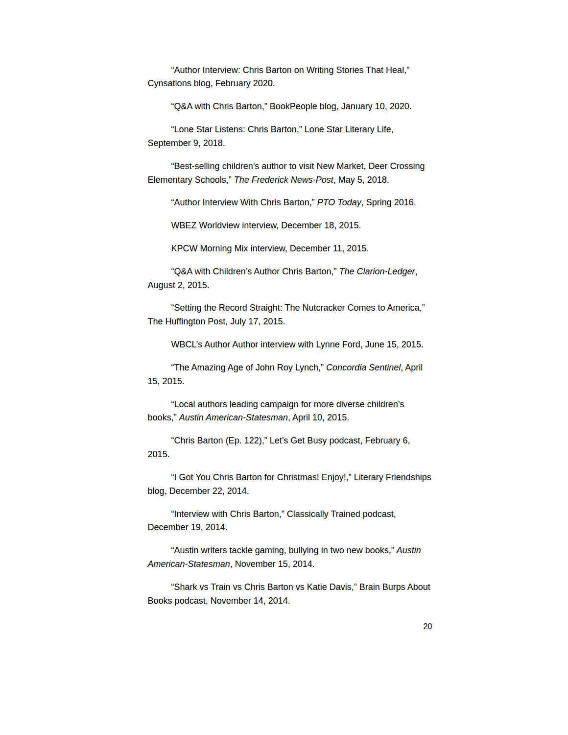“Author Interview: Chris Barton on Writing Stories That Heal,” Cynsations blog, February 2020.
“Q&A with Chris Barton,” BookPeople blog, January 10, 2020.
“Lone Star Listens: Chris Barton,” Lone Star Literary Life, September 9, 2018.
“Best-selling children’s author to visit New Market, Deer Crossing Elementary Schools,” The Frederick News-Post, May 5, 2018.
“Author Interview With Chris Barton,” PTO Today, Spring 2016.
WBEZ Worldview interview, December 18, 2015.
KPCW Morning Mix interview, December 11, 2015.
“Q&A with Children’s Author Chris Barton,” The Clarion-Ledger, August 2, 2015.
“Setting the Record Straight: The Nutcracker Comes to America,” The Huffington Post, July 17, 2015.
WBCL’s Author Author interview with Lynne Ford, June 15, 2015.
“The Amazing Age of John Roy Lynch,” Concordia Sentinel, April 15, 2015.
“Local authors leading campaign for more diverse children’s books,” Austin American-Statesman, April 10, 2015.
“Chris Barton (Ep. 122),” Let’s Get Busy podcast, February 6, 2015.
“I Got You Chris Barton for Christmas! Enjoy!,” Literary Friendships blog, December 22, 2014.
“Interview with Chris Barton,” Classically Trained podcast, December 19, 2014.
“Austin writers tackle gaming, bullying in two new books,” Austin American-Statesman, November 15, 2014.
“Shark vs Train vs Chris Barton vs Katie Davis,” Brain Burps About Books podcast, November 14, 2014.
20